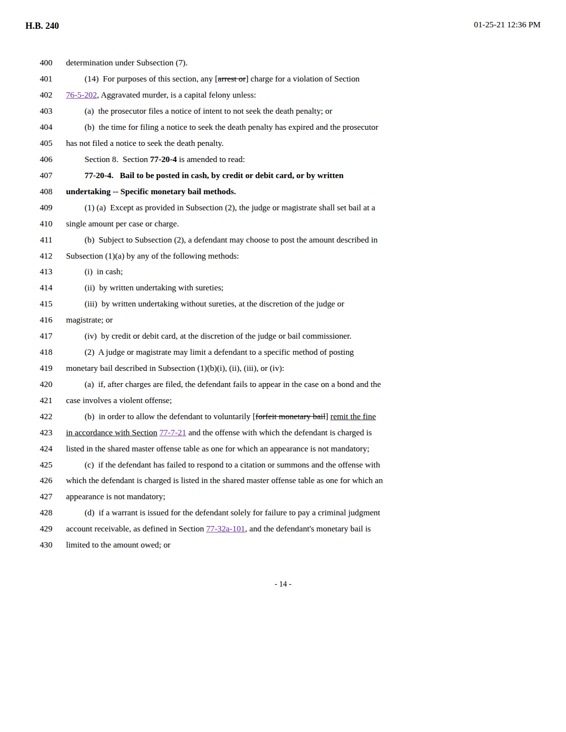H.B. 240 01-25-21 12:36 PM
400 determination under Subsection (7).
401(14) For purposes of this section, any [arrest or] charge for a violation of Section
40276-5-202, Aggravated murder, is a capital felony unless:
403(a) the prosecutor files a notice of intent to not seek the death penalty; or
404(b) the time for filing a notice to seek the death penalty has expired and the prosecutor
405 has not filed a notice to seek the death penalty.
406 Section 8. Section 77-20-4 is amended to read:
40777-20-4. Bail to be posted in cash, by credit or debit card, or by written
408 undertaking -- Specific monetary bail methods.
409(1) (a) Except as provided in Subsection (2), the judge or magistrate shall set bail at a
410 single amount per case or charge.
411(b) Subject to Subsection (2), a defendant may choose to post the amount described in
412 Subsection (1)(a) by any of the following methods:
413(i) in cash;
414(ii) by written undertaking with sureties;
415(iii) by written undertaking without sureties, at the discretion of the judge or
416 magistrate; or
417(iv) by credit or debit card, at the discretion of the judge or bail commissioner.
418(2) A judge or magistrate may limit a defendant to a specific method of posting
419 monetary bail described in Subsection (1)(b)(i), (ii), (iii), or (iv):
420(a) if, after charges are filed, the defendant fails to appear in the case on a bond and the
421 case involves a violent offense;
422(b) in order to allow the defendant to voluntarily [forfeit monetary bail] remit the fine
423 in accordance with Section 77-7-21 and the offense with which the defendant is charged is
424 listed in the shared master offense table as one for which an appearance is not mandatory;
425(c) if the defendant has failed to respond to a citation or summons and the offense with
426 which the defendant is charged is listed in the shared master offense table as one for which an
427 appearance is not mandatory;
428(d) if a warrant is issued for the defendant solely for failure to pay a criminal judgment
429 account receivable, as defined in Section 77-32a-101, and the defendant's monetary bail is
430 limited to the amount owed; or
- 14 -